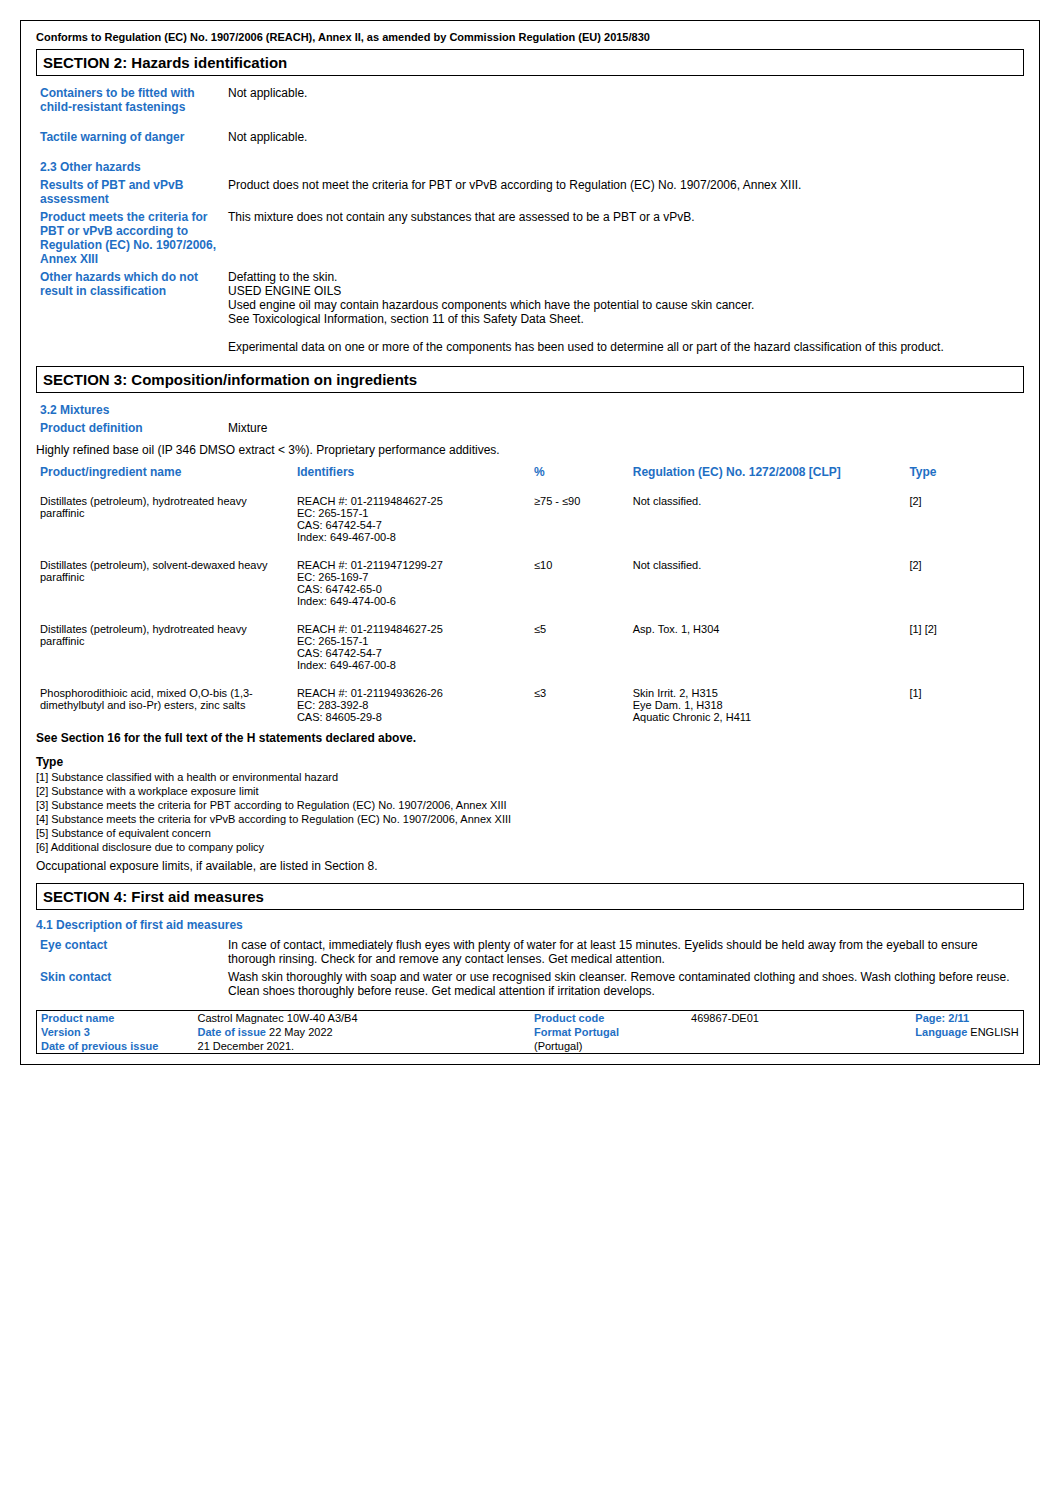Conforms to Regulation (EC) No. 1907/2006 (REACH), Annex II, as amended by Commission Regulation (EU) 2015/830
SECTION 2: Hazards identification
| Containers to be fitted with child-resistant fastenings | Not applicable. |
| Tactile warning of danger | Not applicable. |
| 2.3 Other hazards | |
| Results of PBT and vPvB assessment | Product does not meet the criteria for PBT or vPvB according to Regulation (EC) No. 1907/2006, Annex XIII. |
| Product meets the criteria for PBT or vPvB according to Regulation (EC) No. 1907/2006, Annex XIII | This mixture does not contain any substances that are assessed to be a PBT or a vPvB. |
| Other hazards which do not result in classification | Defatting to the skin. USED ENGINE OILS Used engine oil may contain hazardous components which have the potential to cause skin cancer. See Toxicological Information, section 11 of this Safety Data Sheet. Experimental data on one or more of the components has been used to determine all or part of the hazard classification of this product. |
SECTION 3: Composition/information on ingredients
| 3.2 Mixtures | |
| Product definition | Mixture |
Highly refined base oil (IP 346 DMSO extract < 3%). Proprietary performance additives.
| Product/ingredient name | Identifiers | % | Regulation (EC) No. 1272/2008 [CLP] | Type |
| --- | --- | --- | --- | --- |
| Distillates (petroleum), hydrotreated heavy paraffinic | REACH #: 01-2119484627-25 EC: 265-157-1 CAS: 64742-54-7 Index: 649-467-00-8 | ≥75 - ≤90 | Not classified. | [2] |
| Distillates (petroleum), solvent-dewaxed heavy paraffinic | REACH #: 01-2119471299-27 EC: 265-169-7 CAS: 64742-65-0 Index: 649-474-00-6 | ≤10 | Not classified. | [2] |
| Distillates (petroleum), hydrotreated heavy paraffinic | REACH #: 01-2119484627-25 EC: 265-157-1 CAS: 64742-54-7 Index: 649-467-00-8 | ≤5 | Asp. Tox. 1, H304 | [1] [2] |
| Phosphorodithioic acid, mixed O,O-bis (1,3-dimethylbutyl and iso-Pr) esters, zinc salts | REACH #: 01-2119493626-26 EC: 283-392-8 CAS: 84605-29-8 | ≤3 | Skin Irrit. 2, H315 Eye Dam. 1, H318 Aquatic Chronic 2, H411 | [1] |
See Section 16 for the full text of the H statements declared above.
Type
[1] Substance classified with a health or environmental hazard
[2] Substance with a workplace exposure limit
[3] Substance meets the criteria for PBT according to Regulation (EC) No. 1907/2006, Annex XIII
[4] Substance meets the criteria for vPvB according to Regulation (EC) No. 1907/2006, Annex XIII
[5] Substance of equivalent concern
[6] Additional disclosure due to company policy
Occupational exposure limits, if available, are listed in Section 8.
SECTION 4: First aid measures
4.1 Description of first aid measures
| Eye contact | In case of contact, immediately flush eyes with plenty of water for at least 15 minutes. Eyelids should be held away from the eyeball to ensure thorough rinsing. Check for and remove any contact lenses. Get medical attention. |
| Skin contact | Wash skin thoroughly with soap and water or use recognised skin cleanser. Remove contaminated clothing and shoes. Wash clothing before reuse. Clean shoes thoroughly before reuse. Get medical attention if irritation develops. |
| Product name | Castrol Magnatec 10W-40 A3/B4 | Product code | 469867-DE01 | Page: 2/11 |
| Version 3 | Date of issue 22 May 2022 | Format Portugal | | Language ENGLISH |
| Date of previous issue | 21 December 2021. | (Portugal) | | |